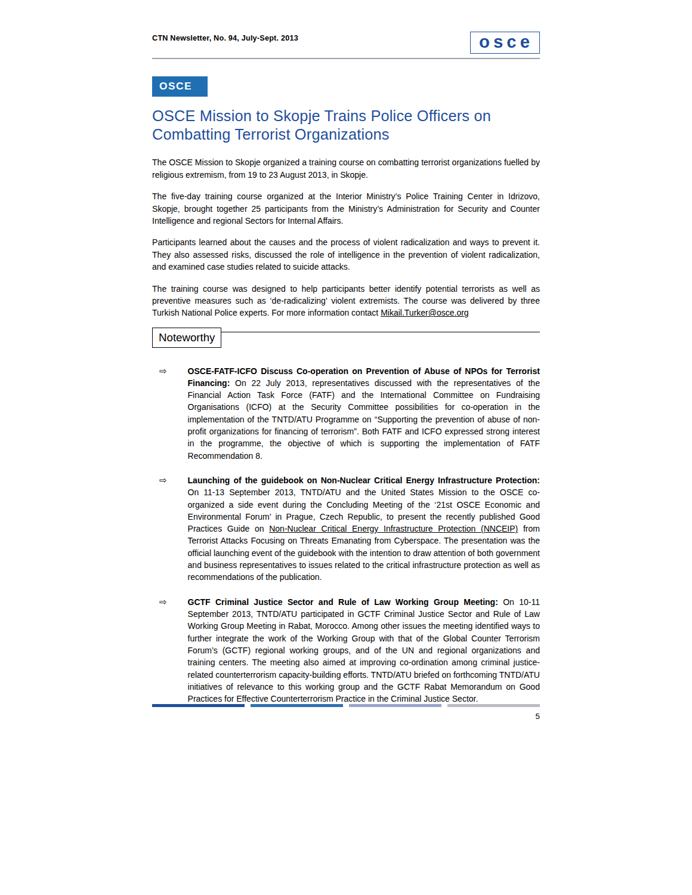CTN Newsletter, No. 94, July-Sept. 2013
osce
OSCE
OSCE Mission to Skopje Trains Police Officers on Combatting Ter­rorist Organizations
The OSCE Mission to Skopje organized a training course on combatting terrorist organizations fuelled by religious extremism, from 19 to 23 August 2013, in Skopje.
The five-day training course organized at the Interior Ministry’s Police Training Center in Idrizovo, Skopje, brought together 25 participants from the Ministry’s Administration for Security and Counter Intelligence and regional Sectors for Internal Affairs.
Participants learned about the causes and the process of violent radicalization and ways to prevent it. They also assessed risks, discussed the role of intelligence in the prevention of violent radicalization, and examined case studies related to suicide attacks.
The training course was designed to help participants better identify potential terrorists as well as preventive measures such as ‘de-radicalizing’ violent extremists. The course was delivered by three Turkish National Police experts. For more information contact Mikail.Turker@osce.org
Noteworthy
OSCE-FATF-ICFO Discuss Co-operation on Prevention of Abuse of NPOs for Terrorist Financing: On 22 July 2013, representatives discussed with the representatives of the Financial Action Task Force (FATF) and the International Committee on Fundraising Organisations (ICFO) at the Security Committee possibilities for co-operation in the implementation of the TNTD/ATU Programme on “Supporting the prevention of abuse of non-profit organizations for financing of terrorism”. Both FATF and ICFO expressed strong interest in the programme, the objective of which is supporting the implementation of FATF Recommendation 8.
Launching of the guidebook on Non-Nuclear Critical Energy Infrastructure Protection: On 11-13 September 2013, TNTD/ATU and the United States Mission to the OSCE co-organized a side event during the Concluding Meeting of the ‘21st OSCE Economic and Environmental Forum’ in Prague, Czech Republic, to present the recently published Good Practices Guide on Non-Nuclear Critical Energy Infrastructure Protection (NNCEIP) from Terrorist Attacks Focusing on Threats Emanating from Cyberspace. The presentation was the official launching event of the guidebook with the intention to draw attention of both government and business representatives to issues related to the critical infrastructure protection as well as recommendations of the publication.
GCTF Criminal Justice Sector and Rule of Law Working Group Meeting: On 10-11 September 2013, TNTD/ATU participated in GCTF Criminal Justice Sector and Rule of Law Working Group Meeting in Rabat, Morocco. Among other issues the meeting identified ways to further integrate the work of the Working Group with that of the Global Counter Terrorism Forum’s (GCTF) regional working groups, and of the UN and regional organizations and training centers. The meeting also aimed at improving co-ordination among criminal justice-related counterterrorism capacity-building efforts. TNTD/ATU briefed on forthcoming TNTD/ATU initiatives of relevance to this working group and the GCTF Rabat Memorandum on Good Practices for Effective Counterterrorism Practice in the Criminal Justice Sector.
5